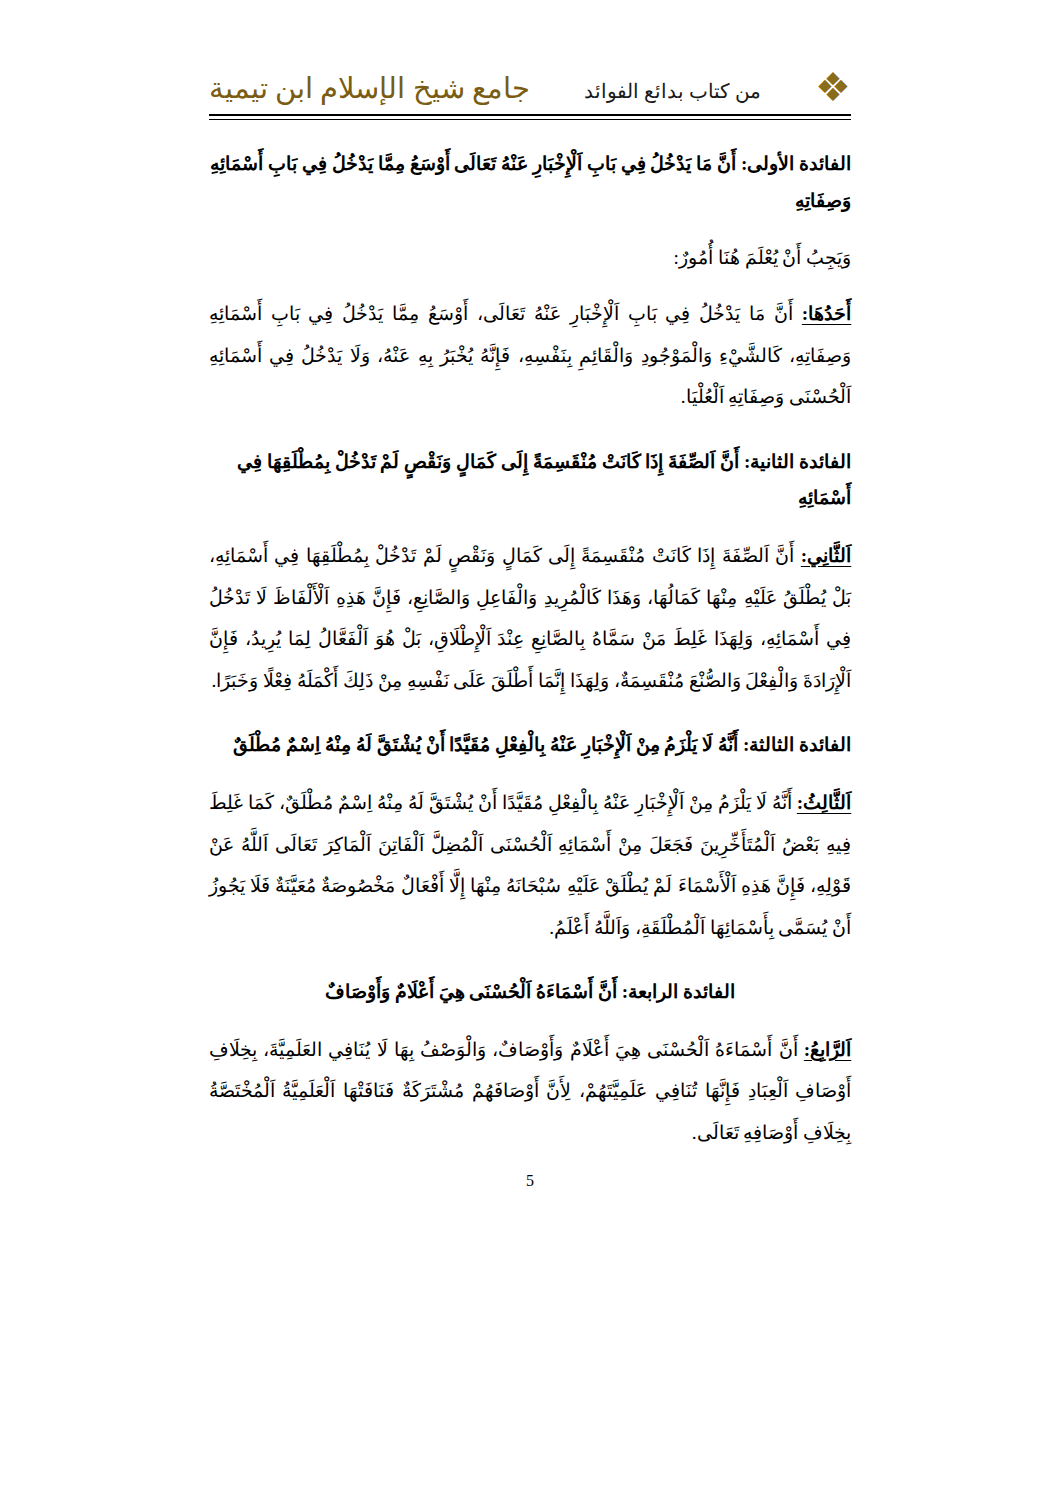❖
من كتاب بدائع الفوائد
جامع شيخ الإسلام ابن تيمية
الفائدة الأولى: أَنَّ مَا يَدْخُلُ فِي بَابِ اَلْإِخْبَارِ عَنْهُ تَعَالَى أَوْسَعُ مِمَّا يَدْخُلُ فِي بَابِ أَسْمَائِهِ وَصِفَاتِهِ
وَيَجِبُ أَنْ يُعْلَمَ هُنَا أُمُورٌ:
أَحَدُهَا: أَنَّ مَا يَدْخُلُ فِي بَابِ اَلْإِخْبَارِ عَنْهُ تَعَالَى، أَوْسَعُ مِمَّا يَدْخُلُ فِي بَابِ أَسْمَائِهِ وَصِفَاتِهِ، كَالشَّيْءِ وَالْمَوْجُودِ وَالْقَائِمِ بِنَفْسِهِ، فَإِنَّهُ يُخْبَرُ بِهِ عَنْهُ، وَلَا يَدْخُلُ فِي أَسْمَائِهِ اَلْحُسْنَى وَصِفَاتِهِ اَلْعُلْيَا.
الفائدة الثانية: أَنَّ اَلصِّفَةَ إِذَا كَانَتْ مُنْقَسِمَةً إِلَى كَمَالٍ وَنَقْصٍ لَمْ تَدْخُلْ بِمُطْلَقِهَا فِي أَسْمَائِهِ
اَلثَّانِي: أَنَّ اَلصِّفَةَ إِذَا كَانَتْ مُنْقَسِمَةً إِلَى كَمَالٍ وَنَقْصٍ لَمْ تَدْخُلْ بِمُطْلَقِهَا فِي أَسْمَائِهِ، بَلْ يُطْلَقُ عَلَيْهِ مِنْهَا كَمَالُهَا، وَهَذَا كَالْمُرِيدِ وَالْفَاعِلِ وَالصَّانِعِ، فَإِنَّ هَذِهِ اَلْأَلْفَاظَ لَا تَدْخُلُ فِي أَسْمَائِهِ، وَلِهَذَا غَلِطَ مَنْ سَمَّاهُ بِالصَّانِعِ عِنْدَ اَلْإِطْلَاقِ، بَلْ هُوَ اَلْفَعَّالُ لِمَا يُرِيدُ، فَإِنَّ اَلْإِرَادَةَ وَالْفِعْلَ وَالصُّنْعَ مُنْقَسِمَةٌ، وَلِهَذَا إِنَّمَا أَطْلَقَ عَلَى نَفْسِهِ مِنْ ذَلِكَ أَكْمَلَهُ فِعْلًا وَخَبَرًا.
الفائدة الثالثة: أَنَّهُ لَا يَلْزَمُ مِنْ اَلْإِخْبَارِ عَنْهُ بِالْفِعْلِ مُقَيَّدًا أَنْ يُشْتَقَّ لَهُ مِنْهُ اِسْمٌ مُطْلَقٌ
اَلثَّالِثُ: أَنَّهُ لَا يَلْزَمُ مِنْ اَلْإِخْبَارِ عَنْهُ بِالْفِعْلِ مُقَيَّدًا أَنْ يُشْتَقَّ لَهُ مِنْهُ اِسْمٌ مُطْلَقٌ، كَمَا غَلِطَ فِيهِ بَعْضُ اَلْمُتَأَخِّرِينَ فَجَعَلَ مِنْ أَسْمَائِهِ اَلْحُسْنَى اَلْمُضِلَّ اَلْفَاتِنَ اَلْمَاكِرَ تَعَالَى اَللَّهُ عَنْ قَوْلِهِ، فَإِنَّ هَذِهِ اَلْأَسْمَاءَ لَمْ يُطْلَقْ عَلَيْهِ سُبْحَانَهُ مِنْهَا إِلَّا أَفْعَالٌ مَخْصُوصَةٌ مُعَيَّنَةٌ فَلَا يَجُوزُ أَنْ يُسَمَّى بِأَسْمَائِهَا اَلْمُطْلَقَةِ، وَاَللَّهُ أَعْلَمُ.
الفائدة الرابعة: أَنَّ أَسْمَاءَهُ اَلْحُسْنَى هِيَ أَعْلَامٌ وَأَوْصَافٌ
اَلرَّابِعُ: أَنَّ أَسْمَاءَهُ اَلْحُسْنَى هِيَ أَعْلَامٌ وَأَوْصَافٌ، وَالْوَصْفُ بِهَا لَا يُنَافِي العَلَمِيَّةَ، بِخِلَافِ أَوْصَافِ اَلْعِبَادِ فَإِنَّهَا تُنَافِي عَلَمِيَّتَهُمْ، لِأَنَّ أَوْصَافَهُمْ مُشْتَرَكَةٌ فَنَافَتْهَا اَلْعَلَمِيَّةُ اَلْمُخْتَصَّةُ بِخِلَافِ أَوْصَافِهِ تَعَالَى.
5